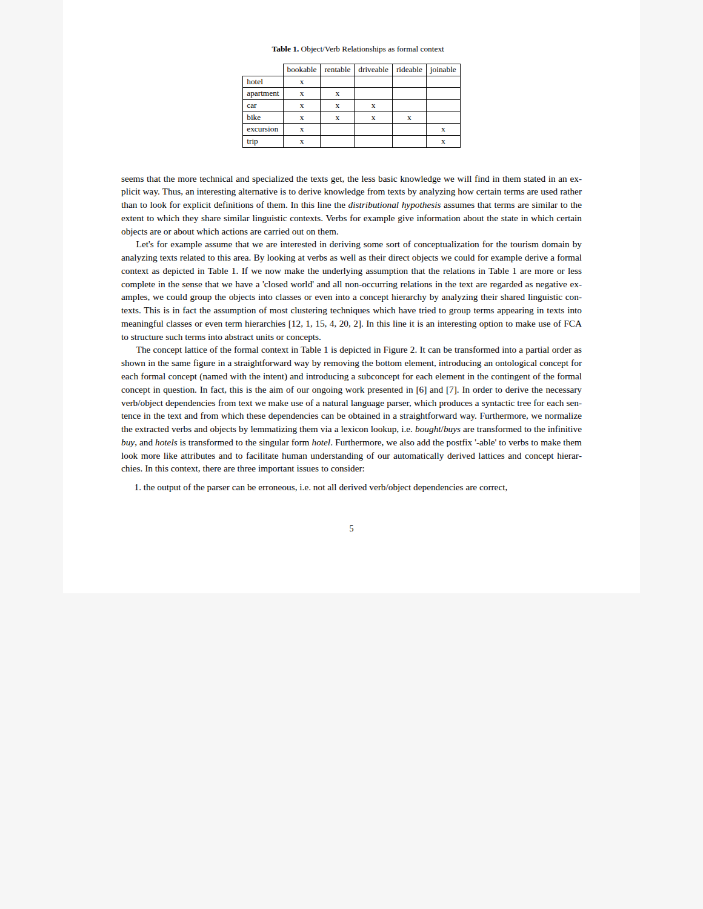Table 1. Object/Verb Relationships as formal context
| | bookable | rentable | driveable | rideable | joinable |
| --- | --- | --- | --- | --- | --- |
| hotel | x | | | | |
| apartment | x | x | | | |
| car | x | x | x | | |
| bike | x | x | x | x | |
| excursion | x | | | | x |
| trip | x | | | | x |
seems that the more technical and specialized the texts get, the less basic knowledge we will find in them stated in an explicit way. Thus, an interesting alternative is to derive knowledge from texts by analyzing how certain terms are used rather than to look for explicit definitions of them. In this line the distributional hypothesis assumes that terms are similar to the extent to which they share similar linguistic contexts. Verbs for example give information about the state in which certain objects are or about which actions are carried out on them.
Let's for example assume that we are interested in deriving some sort of conceptualization for the tourism domain by analyzing texts related to this area. By looking at verbs as well as their direct objects we could for example derive a formal context as depicted in Table 1. If we now make the underlying assumption that the relations in Table 1 are more or less complete in the sense that we have a 'closed world' and all non-occurring relations in the text are regarded as negative examples, we could group the objects into classes or even into a concept hierarchy by analyzing their shared linguistic contexts. This is in fact the assumption of most clustering techniques which have tried to group terms appearing in texts into meaningful classes or even term hierarchies [12, 1, 15, 4, 20, 2]. In this line it is an interesting option to make use of FCA to structure such terms into abstract units or concepts.
The concept lattice of the formal context in Table 1 is depicted in Figure 2. It can be transformed into a partial order as shown in the same figure in a straightforward way by removing the bottom element, introducing an ontological concept for each formal concept (named with the intent) and introducing a subconcept for each element in the contingent of the formal concept in question. In fact, this is the aim of our ongoing work presented in [6] and [7]. In order to derive the necessary verb/object dependencies from text we make use of a natural language parser, which produces a syntactic tree for each sentence in the text and from which these dependencies can be obtained in a straightforward way. Furthermore, we normalize the extracted verbs and objects by lemmatizing them via a lexicon lookup, i.e. bought/buys are transformed to the infinitive buy, and hotels is transformed to the singular form hotel. Furthermore, we also add the postfix '-able' to verbs to make them look more like attributes and to facilitate human understanding of our automatically derived lattices and concept hierarchies. In this context, there are three important issues to consider:
the output of the parser can be erroneous, i.e. not all derived verb/object dependencies are correct,
5